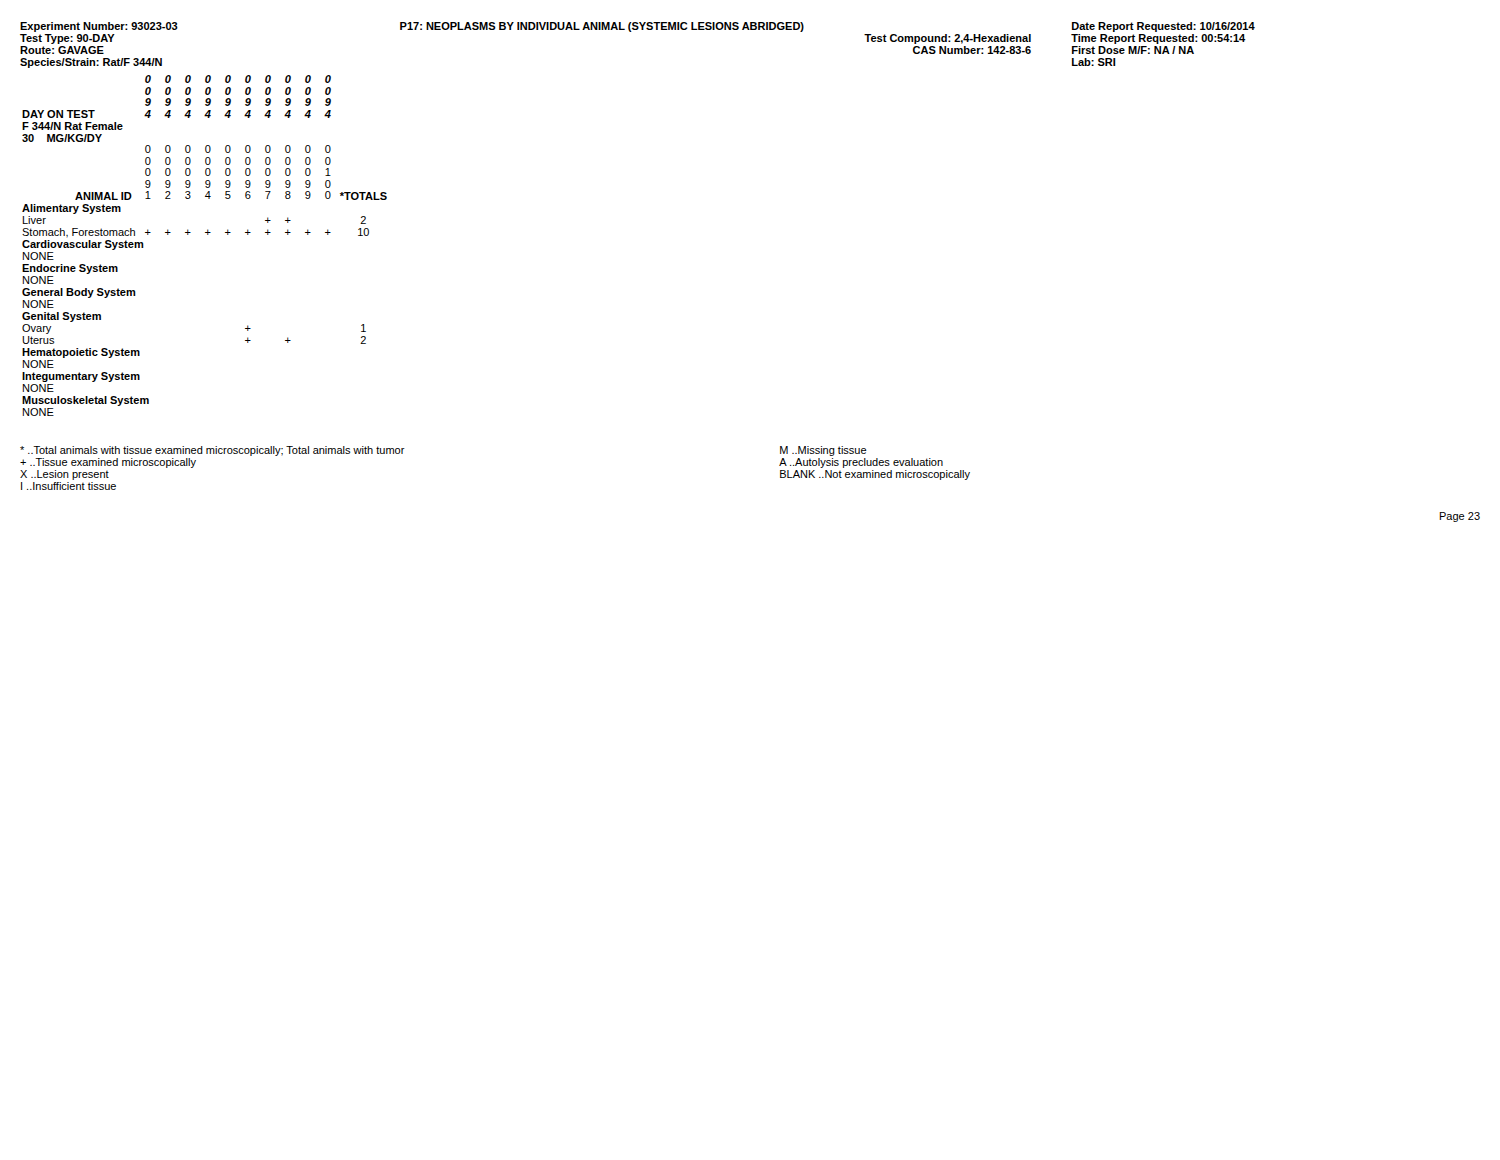| Experiment Number: 93023-03 | P17: NEOPLASMS BY INDIVIDUAL ANIMAL (SYSTEMIC LESIONS ABRIDGED) | Date Report Requested: 10/16/2014 |
| Test Type: 90-DAY | Test Compound: 2,4-Hexadienal | Time Report Requested: 00:54:14 |
| Route: GAVAGE | CAS Number: 142-83-6 | First Dose M/F: NA / NA |
| Species/Strain: Rat/F 344/N | | Lab: SRI |
| DAY ON TEST | 0 0 9 4 | 0 0 9 4 | 0 0 9 4 | 0 0 9 4 | 0 0 9 4 | 0 0 9 4 | 0 0 9 4 | 0 0 9 4 | 0 0 9 4 | 0 0 9 4 | |
| F 344/N Rat Female 30 MG/KG/DY | |
| ANIMAL ID | 0 0 0 9 1 | 0 0 0 9 2 | 0 0 0 9 3 | 0 0 0 9 4 | 0 0 0 9 5 | 0 0 0 9 6 | 0 0 0 9 7 | 0 0 0 9 8 | 0 0 0 9 9 | 0 0 1 0 0 | *TOTALS |
| Alimentary System |
| Liver | | | | | | | + | + | | | 2 |
| Stomach, Forestomach | + | + | + | + | + | + | + | + | + | + | 10 |
| Cardiovascular System |
| NONE |
| Endocrine System |
| NONE |
| General Body System |
| NONE |
| Genital System |
| Ovary | | | | | | + | | | | | 1 |
| Uterus | | | | | | + | | + | | | 2 |
| Hematopoietic System |
| NONE |
| Integumentary System |
| NONE |
| Musculoskeletal System |
| NONE |
| * ..Total animals with tissue examined microscopically; Total animals with tumor | M ..Missing tissue |
| + ..Tissue examined microscopically | A ..Autolysis precludes evaluation |
| X ..Lesion present | BLANK ..Not examined microscopically |
| I ..Insufficient tissue | |
Page 23